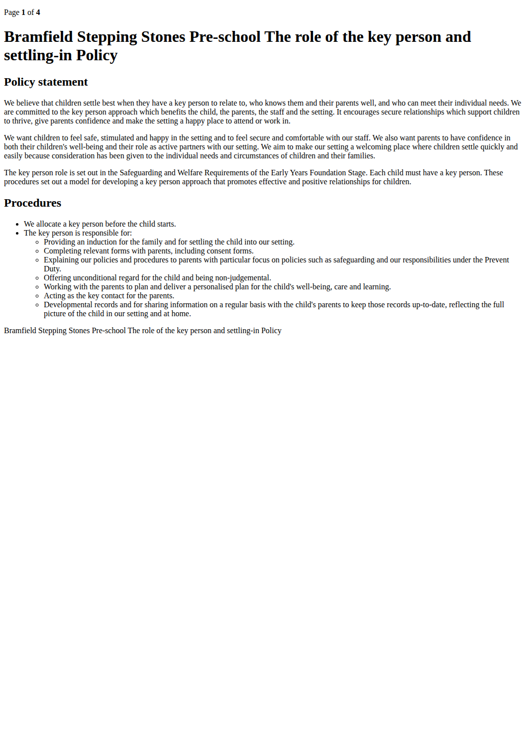Page 1 of 4
Bramfield Stepping Stones Pre-school The role of the key person and settling-in Policy
Policy statement
We believe that children settle best when they have a key person to relate to, who knows them and their parents well, and who can meet their individual needs. We are committed to the key person approach which benefits the child, the parents, the staff and the setting. It encourages secure relationships which support children to thrive, give parents confidence and make the setting a happy place to attend or work in.
We want children to feel safe, stimulated and happy in the setting and to feel secure and comfortable with our staff. We also want parents to have confidence in both their children's well-being and their role as active partners with our setting. We aim to make our setting a welcoming place where children settle quickly and easily because consideration has been given to the individual needs and circumstances of children and their families.
The key person role is set out in the Safeguarding and Welfare Requirements of the Early Years Foundation Stage. Each child must have a key person. These procedures set out a model for developing a key person approach that promotes effective and positive relationships for children.
Procedures
We allocate a key person before the child starts.
The key person is responsible for:
Providing an induction for the family and for settling the child into our setting.
Completing relevant forms with parents, including consent forms.
Explaining our policies and procedures to parents with particular focus on policies such as safeguarding and our responsibilities under the Prevent Duty.
Offering unconditional regard for the child and being non-judgemental.
Working with the parents to plan and deliver a personalised plan for the child's well-being, care and learning.
Acting as the key contact for the parents.
Developmental records and for sharing information on a regular basis with the child's parents to keep those records up-to-date, reflecting the full picture of the child in our setting and at home.
Bramfield Stepping Stones Pre-school The role of the key person and settling-in Policy